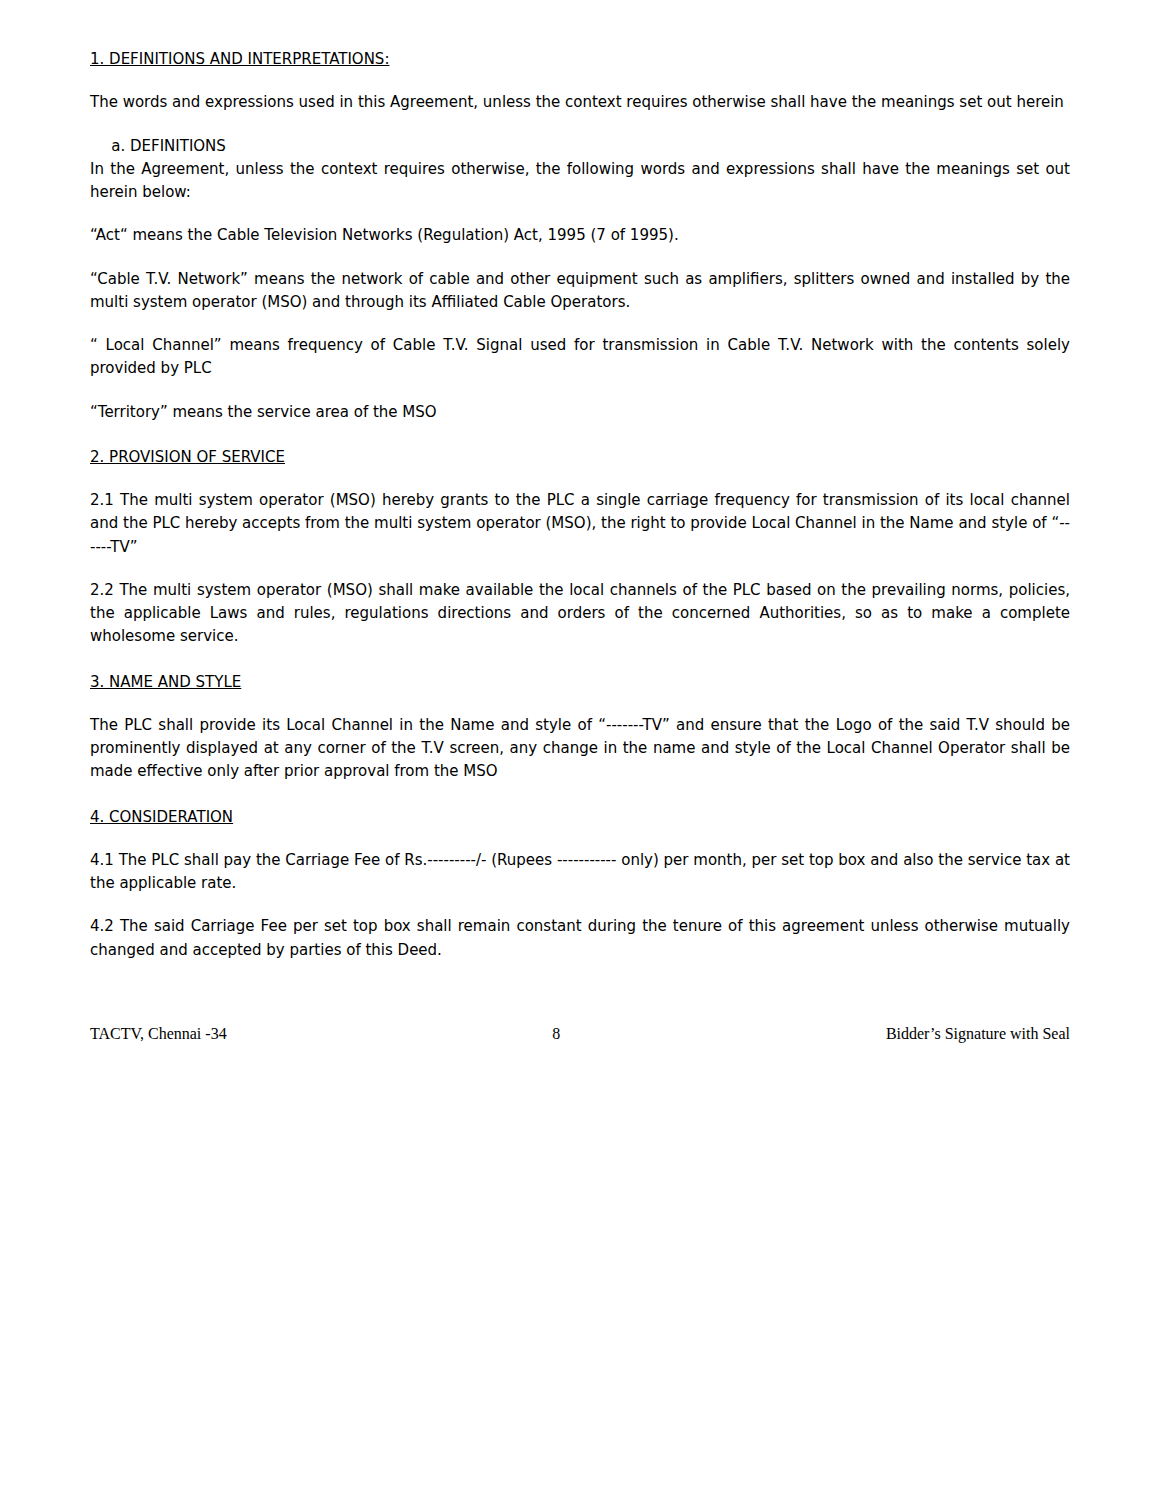1. DEFINITIONS AND INTERPRETATIONS:
The words and expressions used in this Agreement, unless the context requires otherwise shall have the meanings set out herein
DEFINITIONS
In the Agreement, unless the context requires otherwise, the following words and expressions shall have the meanings set out herein below:
“Act“ means the Cable Television Networks (Regulation) Act, 1995 (7 of 1995).
“Cable T.V. Network” means the network of cable and other equipment such as amplifiers, splitters owned and installed by the multi system operator (MSO) and through its Affiliated Cable Operators.
“ Local Channel” means frequency of Cable T.V. Signal used for transmission in Cable T.V. Network with the contents solely provided by PLC
“Territory” means the service area of the MSO
2. PROVISION OF SERVICE
2.1 The multi system operator (MSO) hereby grants to the PLC a single carriage frequency for transmission of its local channel and the PLC hereby accepts from the multi system operator (MSO), the right to provide Local Channel in the Name and style of “------TV”
2.2 The multi system operator (MSO) shall make available the local channels of the PLC based on the prevailing norms, policies, the applicable Laws and rules, regulations directions and orders of the concerned Authorities, so as to make a complete wholesome service.
3. NAME AND STYLE
The PLC shall provide its Local Channel in the Name and style of “-------TV” and ensure that the Logo of the said T.V should be prominently displayed at any corner of the T.V screen, any change in the name and style of the Local Channel Operator shall be made effective only after prior approval from the MSO
4. CONSIDERATION
4.1 The PLC shall pay the Carriage Fee of Rs.---------/- (Rupees ----------- only) per month, per set top box and also the service tax at the applicable rate.
4.2 The said Carriage Fee per set top box shall remain constant during the tenure of this agreement unless otherwise mutually changed and accepted by parties of this Deed.
TACTV, Chennai -34
8
Bidder’s Signature with Seal